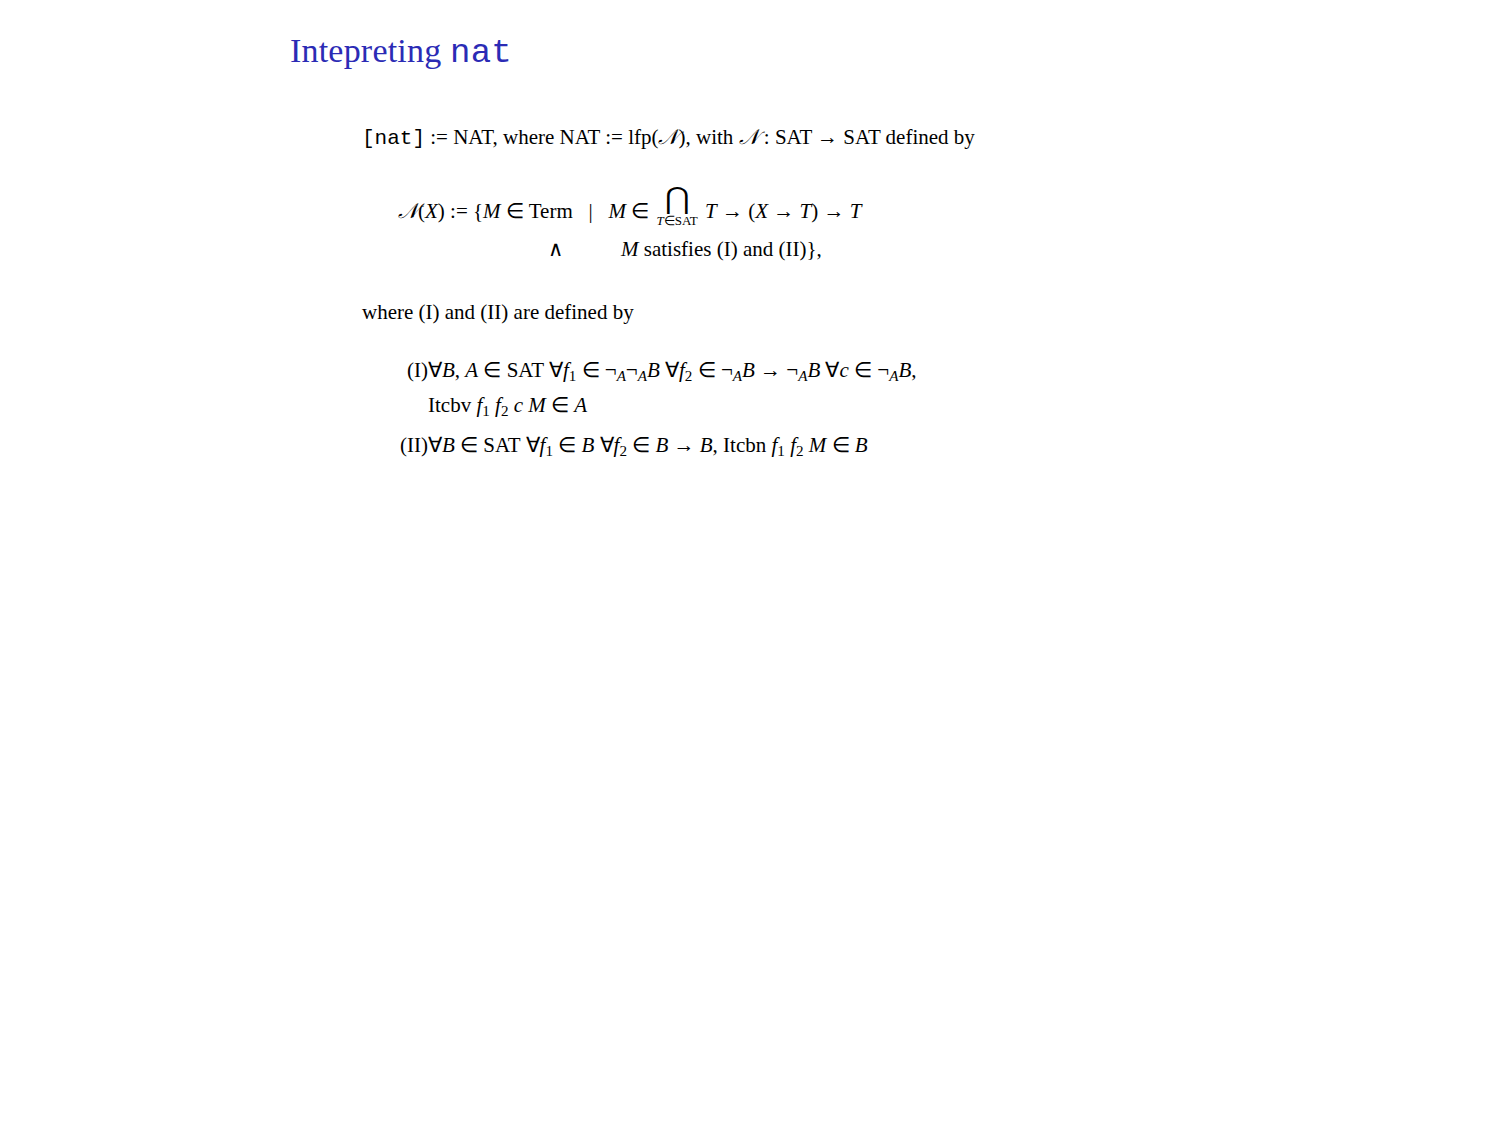Intepreting nat
[nat] := NAT, where NAT := lfp(𝒩), with 𝒩 : SAT → SAT defined by
𝒩(X) := {M ∈ Term | M ∈ ⋂ T∈SAT T → (X → T) → T
∧ M satisfies (I) and (II)},
where (I) and (II) are defined by
| (I) | ∀ B , A ∈ SAT ∀ f 1 ∈ ¬ A ¬ A B ∀ f 2 ∈ ¬ A B → ¬ A B ∀ c ∈ ¬ A B , Itcbv f 1 f 2 c M ∈ A |
| (II) | ∀ B ∈ SAT ∀ f 1 ∈ B ∀ f 2 ∈ B → B , Itcbn f 1 f 2 M ∈ B |